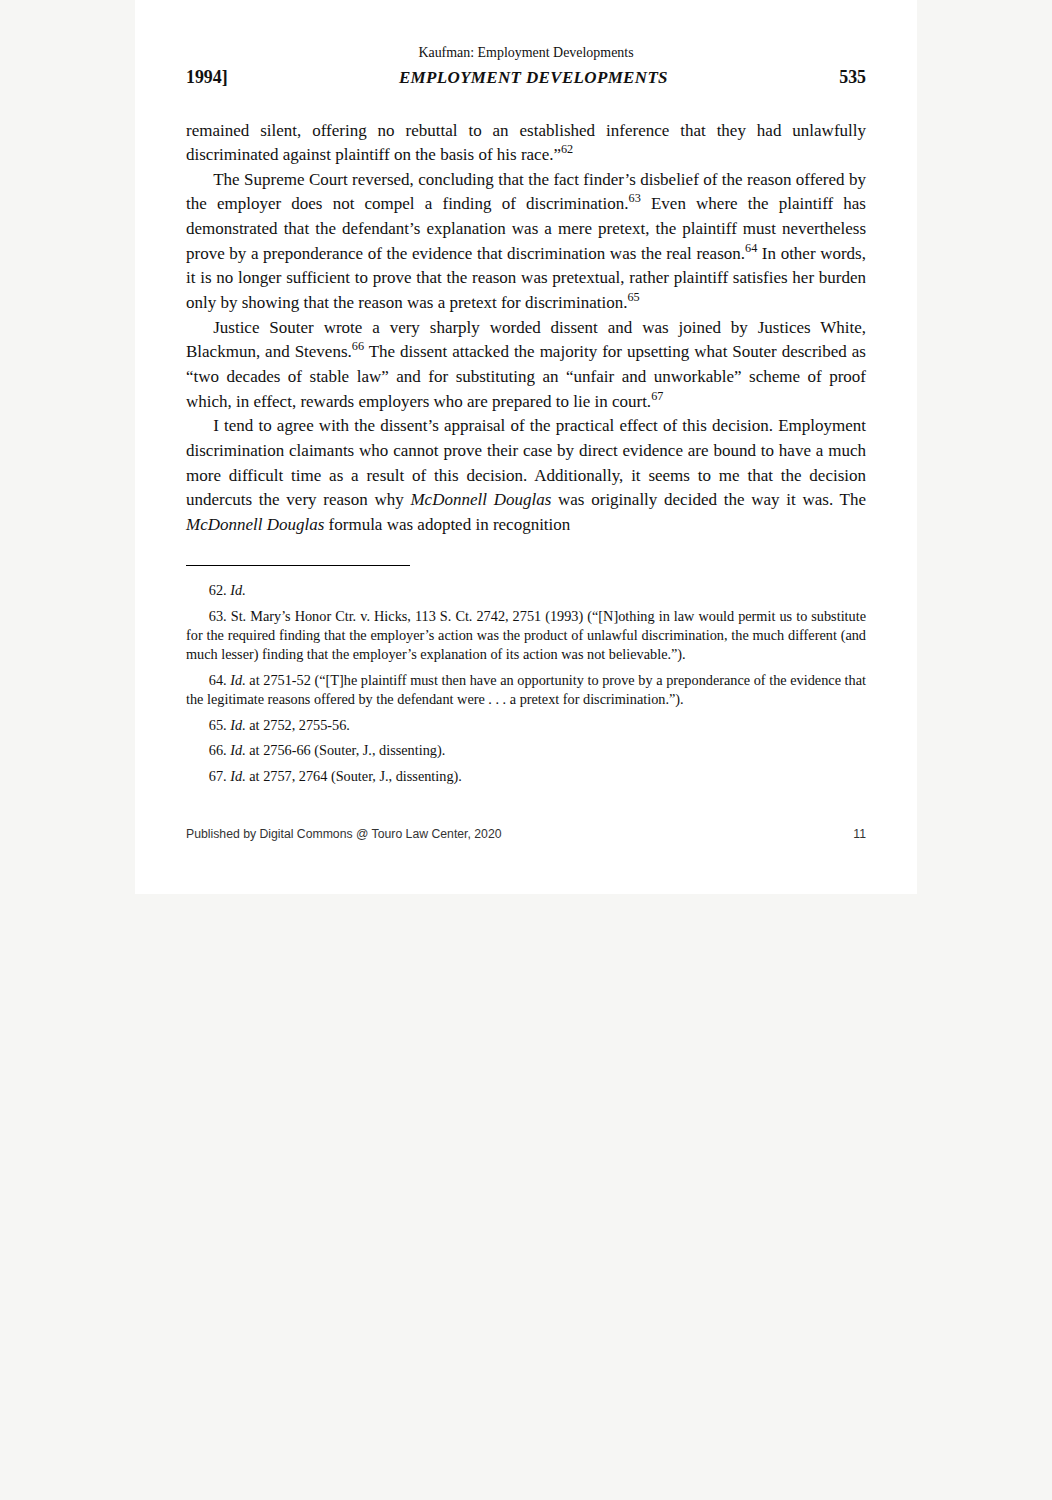Kaufman: Employment Developments
1994] EMPLOYMENT DEVELOPMENTS 535
remained silent, offering no rebuttal to an established inference that they had unlawfully discriminated against plaintiff on the basis of his race.”62
The Supreme Court reversed, concluding that the fact finder’s disbelief of the reason offered by the employer does not compel a finding of discrimination.63 Even where the plaintiff has demonstrated that the defendant’s explanation was a mere pretext, the plaintiff must nevertheless prove by a preponderance of the evidence that discrimination was the real reason.64 In other words, it is no longer sufficient to prove that the reason was pretextual, rather plaintiff satisfies her burden only by showing that the reason was a pretext for discrimination.65
Justice Souter wrote a very sharply worded dissent and was joined by Justices White, Blackmun, and Stevens.66 The dissent attacked the majority for upsetting what Souter described as “two decades of stable law” and for substituting an “unfair and unworkable” scheme of proof which, in effect, rewards employers who are prepared to lie in court.67
I tend to agree with the dissent’s appraisal of the practical effect of this decision. Employment discrimination claimants who cannot prove their case by direct evidence are bound to have a much more difficult time as a result of this decision. Additionally, it seems to me that the decision undercuts the very reason why McDonnell Douglas was originally decided the way it was. The McDonnell Douglas formula was adopted in recognition
62. Id.
63. St. Mary’s Honor Ctr. v. Hicks, 113 S. Ct. 2742, 2751 (1993) (“[N]othing in law would permit us to substitute for the required finding that the employer’s action was the product of unlawful discrimination, the much different (and much lesser) finding that the employer’s explanation of its action was not believable.”).
64. Id. at 2751-52 (“[T]he plaintiff must then have an opportunity to prove by a preponderance of the evidence that the legitimate reasons offered by the defendant were . . . a pretext for discrimination.”).
65. Id. at 2752, 2755-56.
66. Id. at 2756-66 (Souter, J., dissenting).
67. Id. at 2757, 2764 (Souter, J., dissenting).
Published by Digital Commons @ Touro Law Center, 2020 11